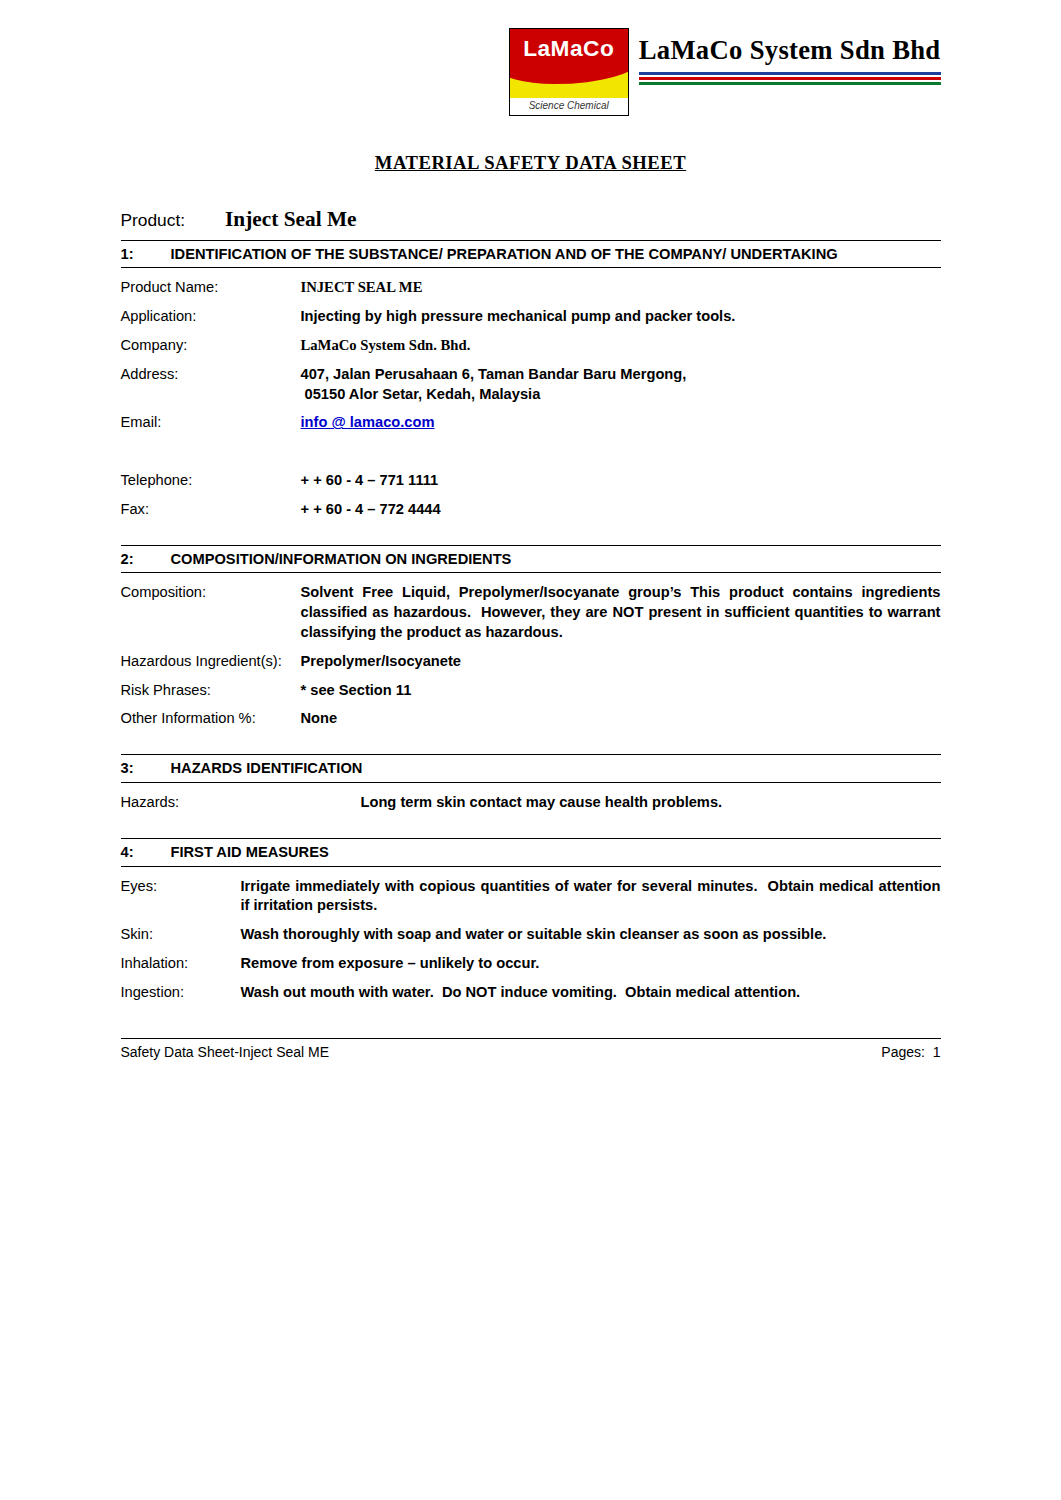LaMaCo
Science Chemical
LaMaCo System Sdn Bhd
MATERIAL SAFETY DATA SHEET
Product: Inject Seal Me
1: IDENTIFICATION OF THE SUBSTANCE/ PREPARATION AND OF THE COMPANY/ UNDERTAKING
| Product Name: | INJECT SEAL ME |
| Application: | Injecting by high pressure mechanical pump and packer tools. |
| Company: | LaMaCo System Sdn. Bhd. |
| Address: | 407, Jalan Perusahaan 6, Taman Bandar Baru Mergong, 05150 Alor Setar, Kedah, Malaysia |
| Email: | info @ lamaco.com |
| Telephone: | + + 60 - 4 – 771 1111 |
| Fax: | + + 60 - 4 – 772 4444 |
2: COMPOSITION/INFORMATION ON INGREDIENTS
| Composition: | Solvent Free Liquid, Prepolymer/Isocyanate group’s This product contains ingredients classified as hazardous. However, they are NOT present in sufficient quantities to warrant classifying the product as hazardous. |
| Hazardous Ingredient(s): | Prepolymer/Isocyanete |
| Risk Phrases: | * see Section 11 |
| Other Information %: | None |
3: HAZARDS IDENTIFICATION
| Hazards: | Long term skin contact may cause health problems. |
4: FIRST AID MEASURES
| Eyes: | Irrigate immediately with copious quantities of water for several minutes. Obtain medical attention if irritation persists. |
| Skin: | Wash thoroughly with soap and water or suitable skin cleanser as soon as possible. |
| Inhalation: | Remove from exposure – unlikely to occur. |
| Ingestion: | Wash out mouth with water. Do NOT induce vomiting. Obtain medical attention. |
Safety Data Sheet-Inject Seal ME Pages: 1